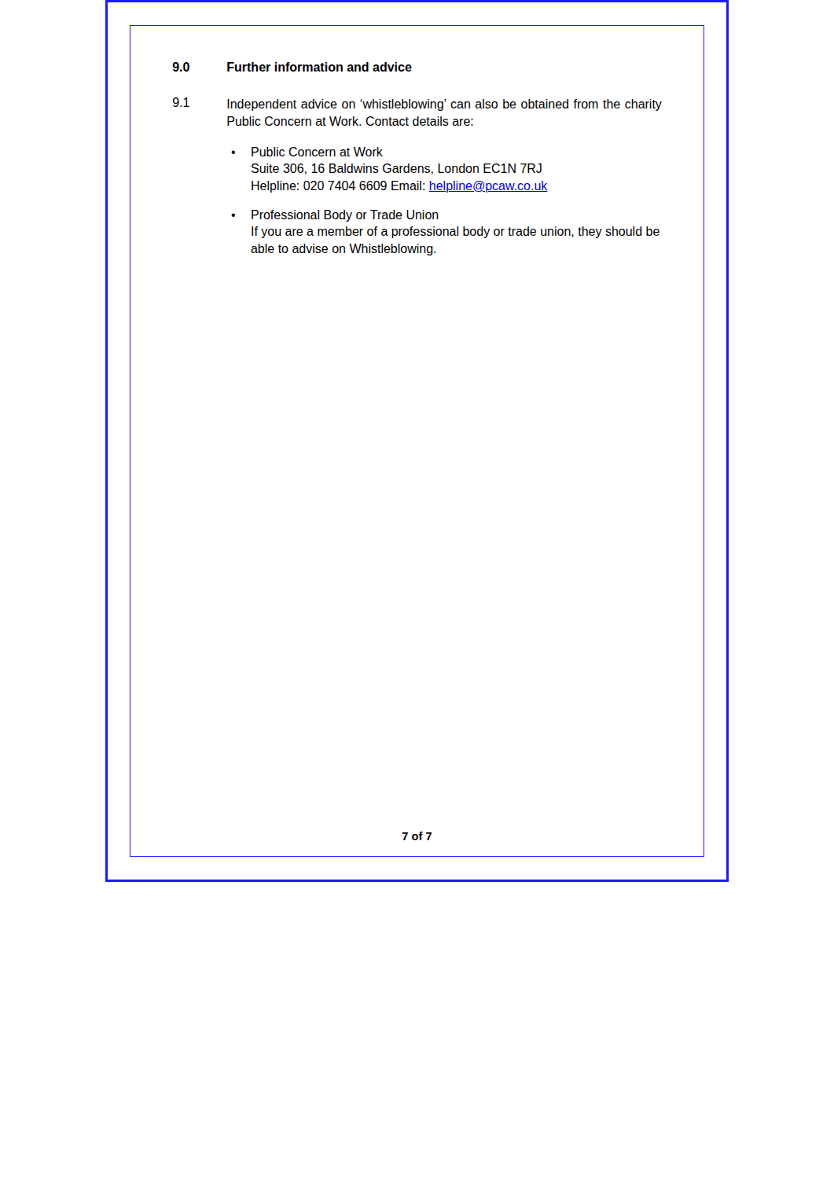9.0 Further information and advice
9.1
Independent advice on ‘whistleblowing’ can also be obtained from the charity Public Concern at Work. Contact details are:
Public Concern at Work
Suite 306, 16 Baldwins Gardens, London EC1N 7RJ
Helpline: 020 7404 6609 Email: helpline@pcaw.co.uk
Professional Body or Trade Union
If you are a member of a professional body or trade union, they should be able to advise on Whistleblowing.
7 of 7